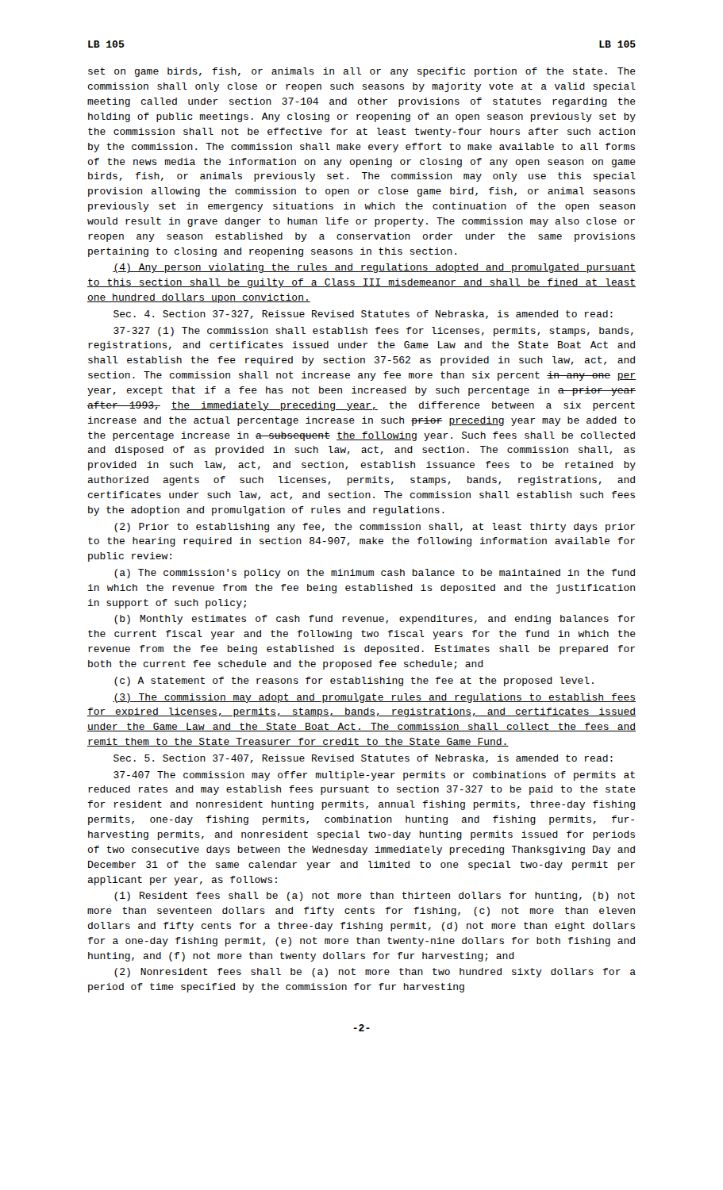LB 105 LB 105
set on game birds, fish, or animals in all or any specific portion of the state. The commission shall only close or reopen such seasons by majority vote at a valid special meeting called under section 37-104 and other provisions of statutes regarding the holding of public meetings. Any closing or reopening of an open season previously set by the commission shall not be effective for at least twenty-four hours after such action by the commission. The commission shall make every effort to make available to all forms of the news media the information on any opening or closing of any open season on game birds, fish, or animals previously set. The commission may only use this special provision allowing the commission to open or close game bird, fish, or animal seasons previously set in emergency situations in which the continuation of the open season would result in grave danger to human life or property. The commission may also close or reopen any season established by a conservation order under the same provisions pertaining to closing and reopening seasons in this section.
(4) Any person violating the rules and regulations adopted and promulgated pursuant to this section shall be guilty of a Class III misdemeanor and shall be fined at least one hundred dollars upon conviction.
Sec. 4. Section 37-327, Reissue Revised Statutes of Nebraska, is amended to read:
37-327 (1) The commission shall establish fees for licenses, permits, stamps, bands, registrations, and certificates issued under the Game Law and the State Boat Act and shall establish the fee required by section 37-562 as provided in such law, act, and section. The commission shall not increase any fee more than six percent in any one per year, except that if a fee has not been increased by such percentage in a prior year after 1993, the immediately preceding year, the difference between a six percent increase and the actual percentage increase in such prior preceding year may be added to the percentage increase in a subsequent the following year. Such fees shall be collected and disposed of as provided in such law, act, and section. The commission shall, as provided in such law, act, and section, establish issuance fees to be retained by authorized agents of such licenses, permits, stamps, bands, registrations, and certificates under such law, act, and section. The commission shall establish such fees by the adoption and promulgation of rules and regulations.
(2) Prior to establishing any fee, the commission shall, at least thirty days prior to the hearing required in section 84-907, make the following information available for public review:
(a) The commission's policy on the minimum cash balance to be maintained in the fund in which the revenue from the fee being established is deposited and the justification in support of such policy;
(b) Monthly estimates of cash fund revenue, expenditures, and ending balances for the current fiscal year and the following two fiscal years for the fund in which the revenue from the fee being established is deposited. Estimates shall be prepared for both the current fee schedule and the proposed fee schedule; and
(c) A statement of the reasons for establishing the fee at the proposed level.
(3) The commission may adopt and promulgate rules and regulations to establish fees for expired licenses, permits, stamps, bands, registrations, and certificates issued under the Game Law and the State Boat Act. The commission shall collect the fees and remit them to the State Treasurer for credit to the State Game Fund.
Sec. 5. Section 37-407, Reissue Revised Statutes of Nebraska, is amended to read:
37-407 The commission may offer multiple-year permits or combinations of permits at reduced rates and may establish fees pursuant to section 37-327 to be paid to the state for resident and nonresident hunting permits, annual fishing permits, three-day fishing permits, one-day fishing permits, combination hunting and fishing permits, fur-harvesting permits, and nonresident special two-day hunting permits issued for periods of two consecutive days between the Wednesday immediately preceding Thanksgiving Day and December 31 of the same calendar year and limited to one special two-day permit per applicant per year, as follows:
(1) Resident fees shall be (a) not more than thirteen dollars for hunting, (b) not more than seventeen dollars and fifty cents for fishing, (c) not more than eleven dollars and fifty cents for a three-day fishing permit, (d) not more than eight dollars for a one-day fishing permit, (e) not more than twenty-nine dollars for both fishing and hunting, and (f) not more than twenty dollars for fur harvesting; and
(2) Nonresident fees shall be (a) not more than two hundred sixty dollars for a period of time specified by the commission for fur harvesting
-2-